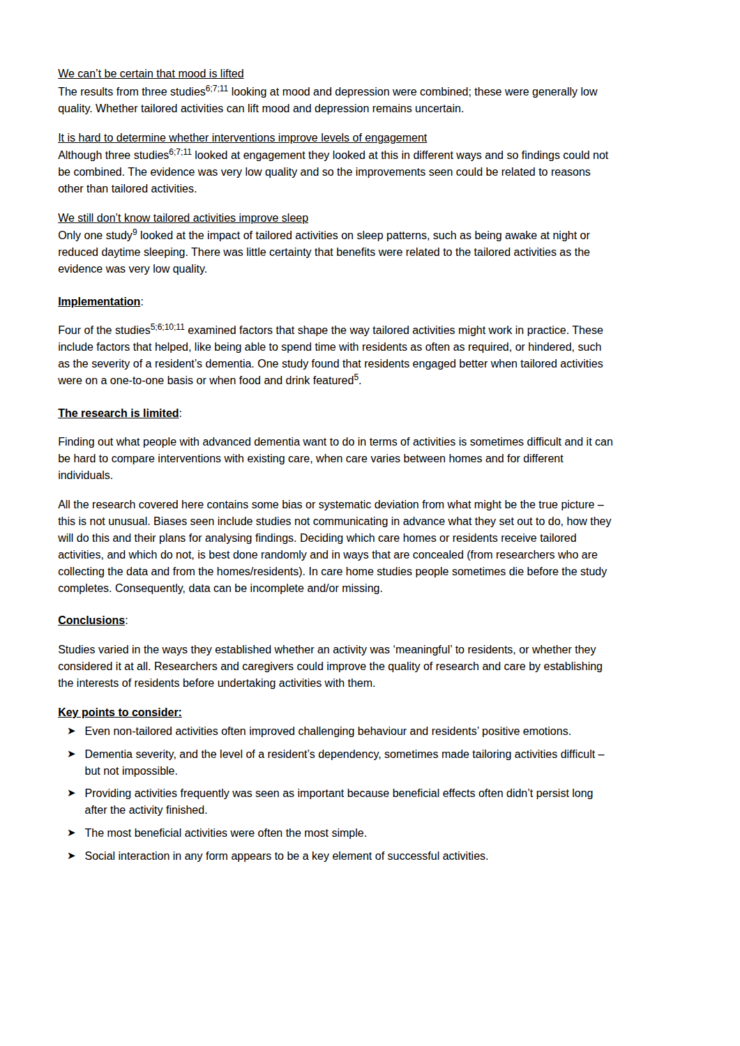We can’t be certain that mood is lifted
The results from three studies6;7;11 looking at mood and depression were combined; these were generally low quality. Whether tailored activities can lift mood and depression remains uncertain.
It is hard to determine whether interventions improve levels of engagement
Although three studies6;7;11 looked at engagement they looked at this in different ways and so findings could not be combined. The evidence was very low quality and so the improvements seen could be related to reasons other than tailored activities.
We still don’t know tailored activities improve sleep
Only one study9 looked at the impact of tailored activities on sleep patterns, such as being awake at night or reduced daytime sleeping. There was little certainty that benefits were related to the tailored activities as the evidence was very low quality.
Implementation
:
Four of the studies5;6;10;11 examined factors that shape the way tailored activities might work in practice. These include factors that helped, like being able to spend time with residents as often as required, or hindered, such as the severity of a resident’s dementia. One study found that residents engaged better when tailored activities were on a one-to-one basis or when food and drink featured5.
The research is limited
:
Finding out what people with advanced dementia want to do in terms of activities is sometimes difficult and it can be hard to compare interventions with existing care, when care varies between homes and for different individuals.
All the research covered here contains some bias or systematic deviation from what might be the true picture – this is not unusual. Biases seen include studies not communicating in advance what they set out to do, how they will do this and their plans for analysing findings. Deciding which care homes or residents receive tailored activities, and which do not, is best done randomly and in ways that are concealed (from researchers who are collecting the data and from the homes/residents). In care home studies people sometimes die before the study completes. Consequently, data can be incomplete and/or missing.
Conclusions
:
Studies varied in the ways they established whether an activity was ‘meaningful’ to residents, or whether they considered it at all. Researchers and caregivers could improve the quality of research and care by establishing the interests of residents before undertaking activities with them.
Key points to consider:
Even non-tailored activities often improved challenging behaviour and residents’ positive emotions.
Dementia severity, and the level of a resident’s dependency, sometimes made tailoring activities difficult – but not impossible.
Providing activities frequently was seen as important because beneficial effects often didn’t persist long after the activity finished.
The most beneficial activities were often the most simple.
Social interaction in any form appears to be a key element of successful activities.